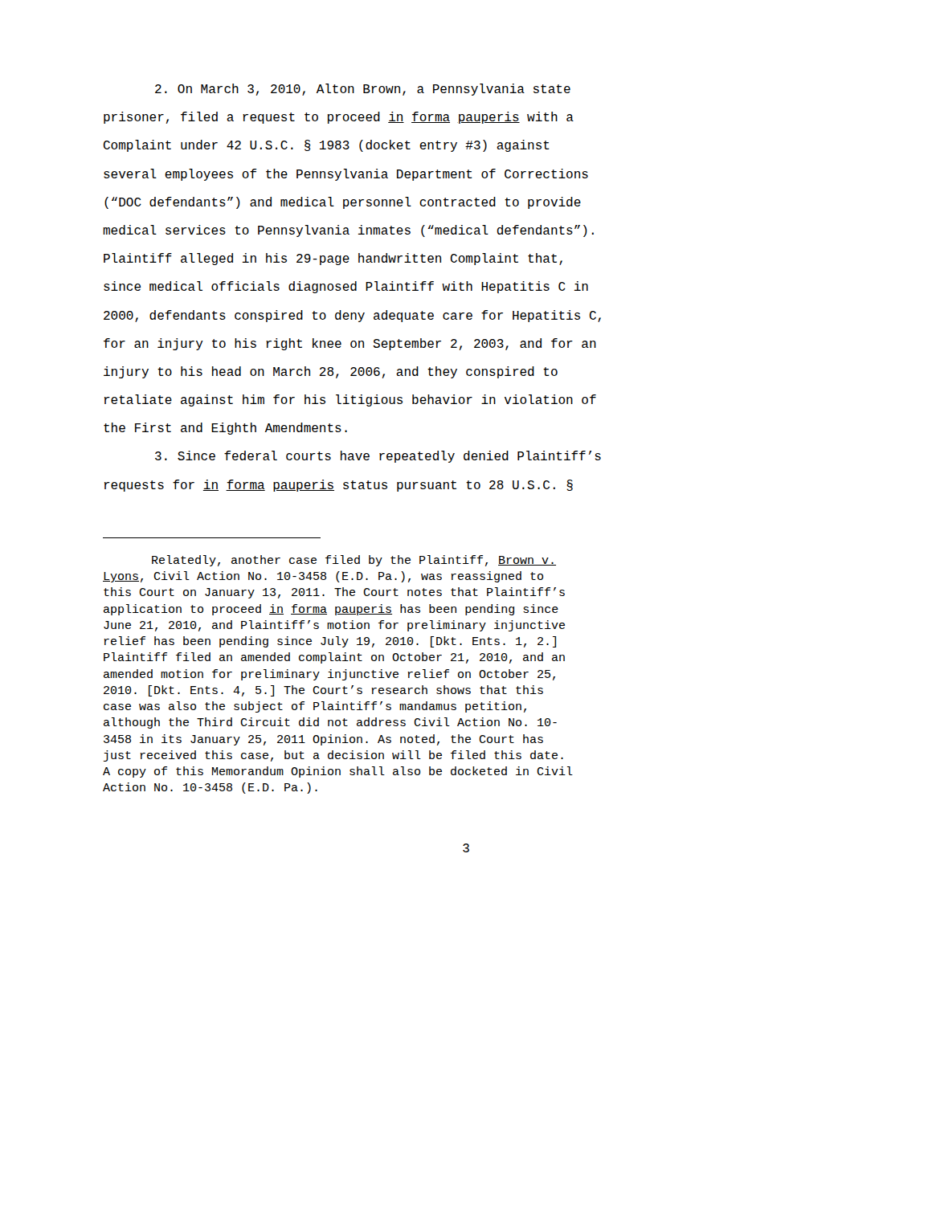2. On March 3, 2010, Alton Brown, a Pennsylvania state
prisoner, filed a request to proceed in forma pauperis with a
Complaint under 42 U.S.C. § 1983 (docket entry #3) against
several employees of the Pennsylvania Department of Corrections
(“DOC defendants”) and medical personnel contracted to provide
medical services to Pennsylvania inmates (“medical defendants”).
Plaintiff alleged in his 29-page handwritten Complaint that,
since medical officials diagnosed Plaintiff with Hepatitis C in
2000, defendants conspired to deny adequate care for Hepatitis C,
for an injury to his right knee on September 2, 2003, and for an
injury to his head on March 28, 2006, and they conspired to
retaliate against him for his litigious behavior in violation of
the First and Eighth Amendments.
3. Since federal courts have repeatedly denied Plaintiff’s
requests for in forma pauperis status pursuant to 28 U.S.C. §
Relatedly, another case filed by the Plaintiff, Brown v.
Lyons, Civil Action No. 10-3458 (E.D. Pa.), was reassigned to
this Court on January 13, 2011. The Court notes that Plaintiff’s
application to proceed in forma pauperis has been pending since
June 21, 2010, and Plaintiff’s motion for preliminary injunctive
relief has been pending since July 19, 2010. [Dkt. Ents. 1, 2.]
Plaintiff filed an amended complaint on October 21, 2010, and an
amended motion for preliminary injunctive relief on October 25,
2010. [Dkt. Ents. 4, 5.] The Court’s research shows that this
case was also the subject of Plaintiff’s mandamus petition,
although the Third Circuit did not address Civil Action No. 10-
3458 in its January 25, 2011 Opinion. As noted, the Court has
just received this case, but a decision will be filed this date.
A copy of this Memorandum Opinion shall also be docketed in Civil
Action No. 10-3458 (E.D. Pa.).
3